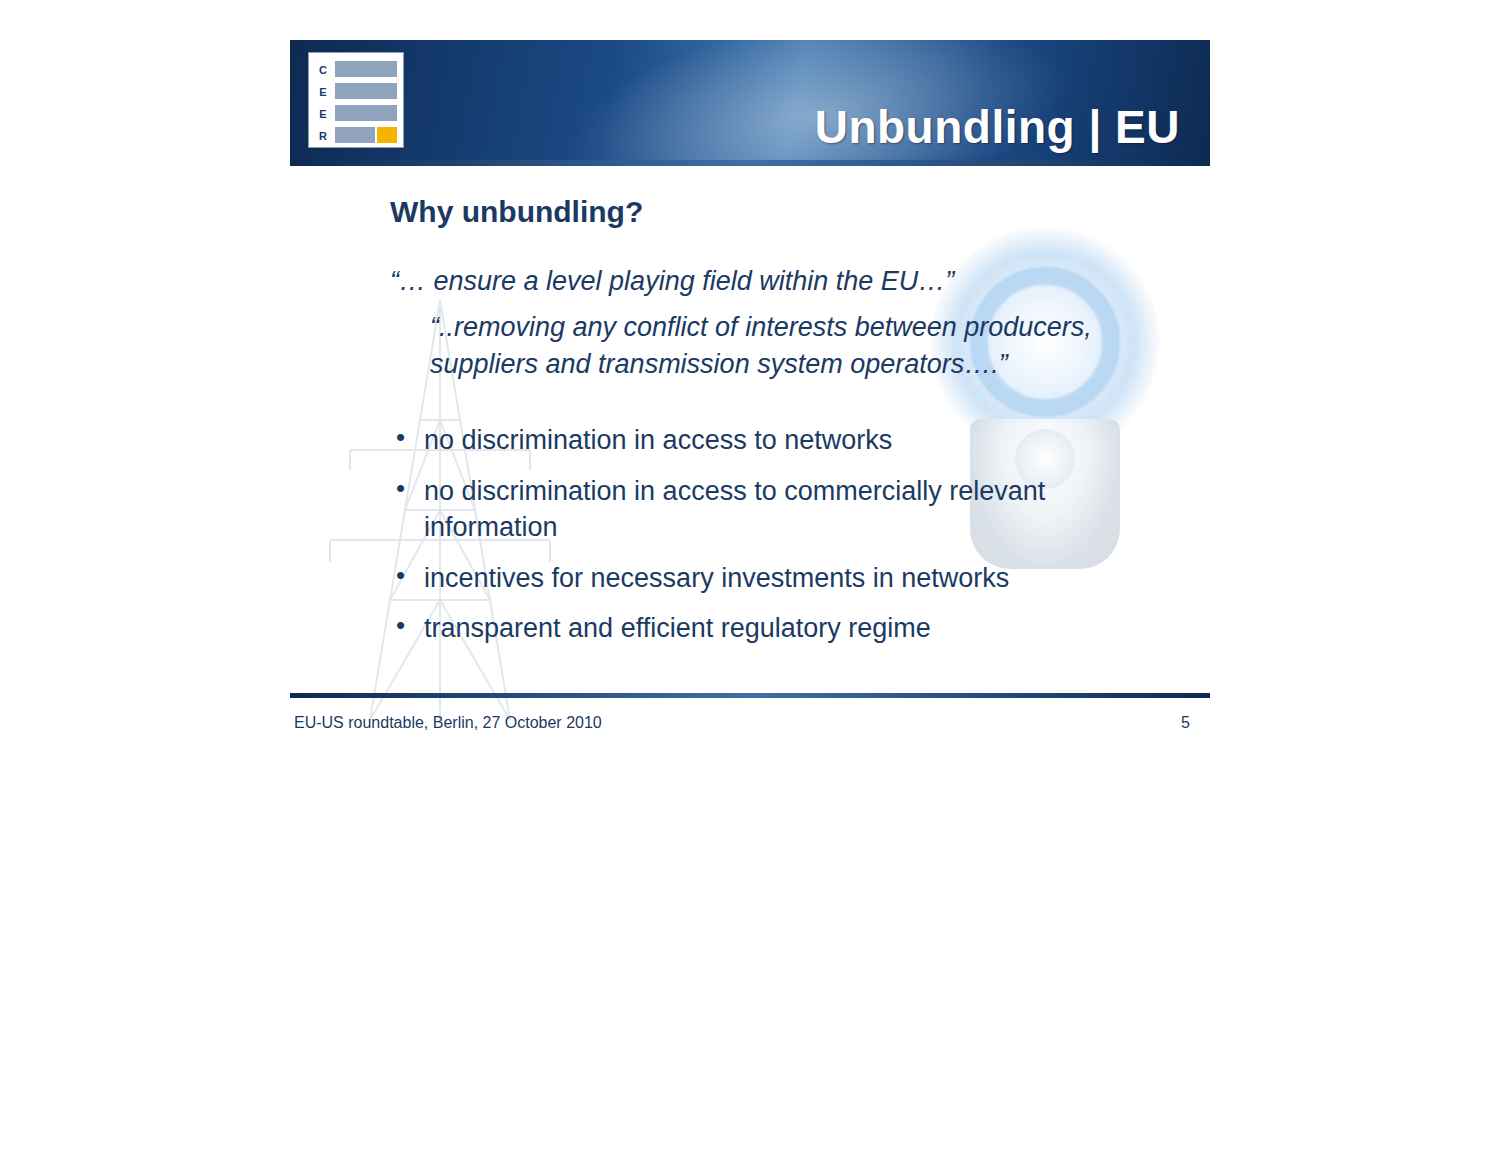Unbundling | EU
C
E
E
R
Why unbundling?
“… ensure a level playing field within the EU…”
“..removing any conflict of interests between producers, suppliers and transmission system operators….”
no discrimination in access to networks
no discrimination in access to commercially relevant information
incentives for necessary investments in networks
transparent and efficient regulatory regime
EU-US roundtable, Berlin, 27 October 2010
5